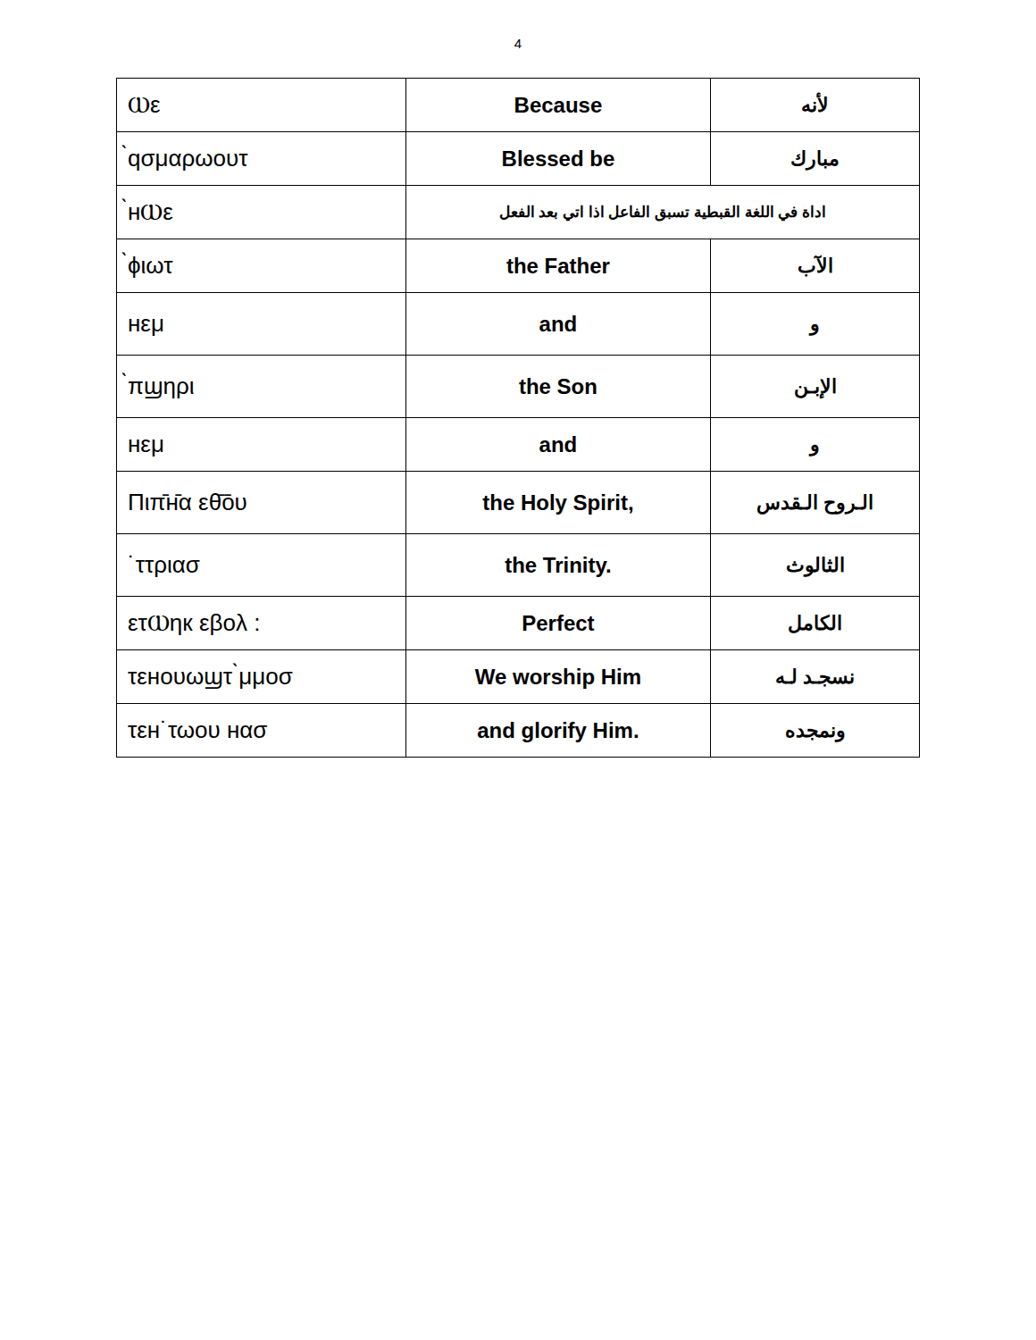4
| Ⲱε | Because | لأنه |
| ̀qσμαρωоυτ | Blessed be | مبارك |
| ̀нⲰε | اداة في اللغة القبطية تسبق الفاعل اذا اتي بعد الفعل |
| ̀ϕιωτ | the Father | الآب |
| нεμ | and | و |
| ̀πϣηρι | the Son | الإبـن |
| нεμ | and | و |
| Πιπ̄н̄α εθ̄о̄υ | the Holy Spirit, | الـروح الـقدس |
| ˙ττριασ | the Trinity. | الثالوث |
| ετⲰηк εβоλ : | Perfect | الكامل |
| τεноυωϣτ ̀μμоσ | We worship Him | نسجـد لـه |
| τεн˙τωоυ нασ | and glorify Him. | ونمجده |